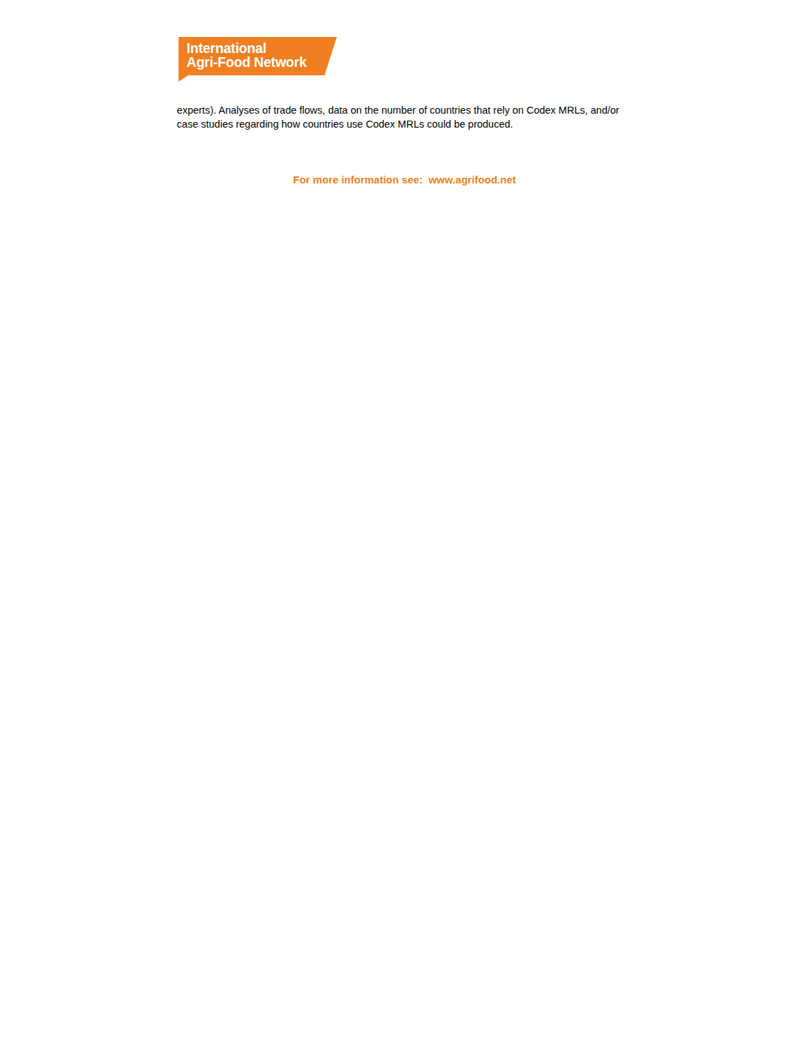International
Agri-Food Network
experts). Analyses of trade flows, data on the number of countries that rely on Codex MRLs, and/or case studies regarding how countries use Codex MRLs could be produced.
For more information see: www.agrifood.net